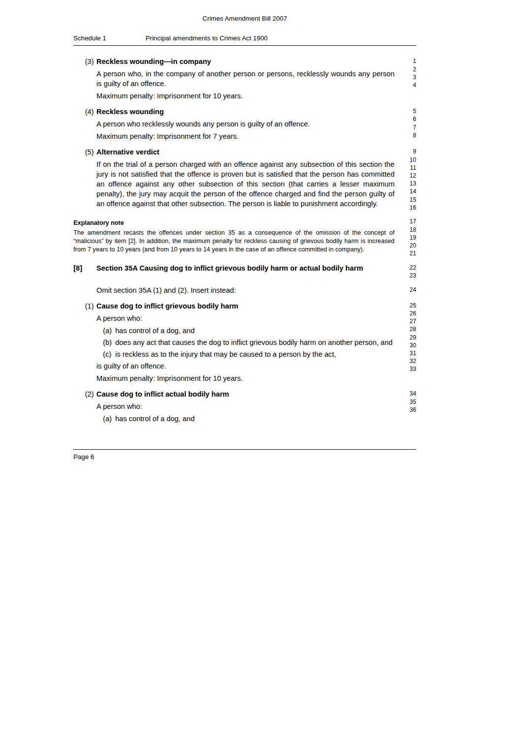Crimes Amendment Bill 2007
Schedule 1
Principal amendments to Crimes Act 1900
(3)
Reckless wounding—in company
A person who, in the company of another person or persons, recklessly wounds any person is guilty of an offence.
Maximum penalty: Imprisonment for 10 years.
1 2 3 4
(4)
Reckless wounding
A person who recklessly wounds any person is guilty of an offence.
Maximum penalty: Imprisonment for 7 years.
5 6 7 8
(5)
Alternative verdict
If on the trial of a person charged with an offence against any subsection of this section the jury is not satisfied that the offence is proven but is satisfied that the person has committed an offence against any other subsection of this section (that carries a lesser maximum penalty), the jury may acquit the person of the offence charged and find the person guilty of an offence against that other subsection. The person is liable to punishment accordingly.
9 10 11 12 13 14 15 16
Explanatory note
The amendment recasts the offences under section 35 as a consequence of the omission of the concept of “malicious” by item [2]. In addition, the maximum penalty for reckless causing of grievous bodily harm is increased from 7 years to 10 years (and from 10 years to 14 years in the case of an offence committed in company).
17 18 19 20 21
[8]
Section 35A Causing dog to inflict grievous bodily harm or actual bodily harm
22 23
Omit section 35A (1) and (2). Insert instead:
24
(1)
Cause dog to inflict grievous bodily harm
A person who:
(a)
has control of a dog, and
(b)
does any act that causes the dog to inflict grievous bodily harm on another person, and
(c)
is reckless as to the injury that may be caused to a person by the act,
is guilty of an offence.
Maximum penalty: Imprisonment for 10 years.
25 26 27 28 29 30 31 32 33
(2)
Cause dog to inflict actual bodily harm
A person who:
(a)
has control of a dog, and
34 35 36
Page 6